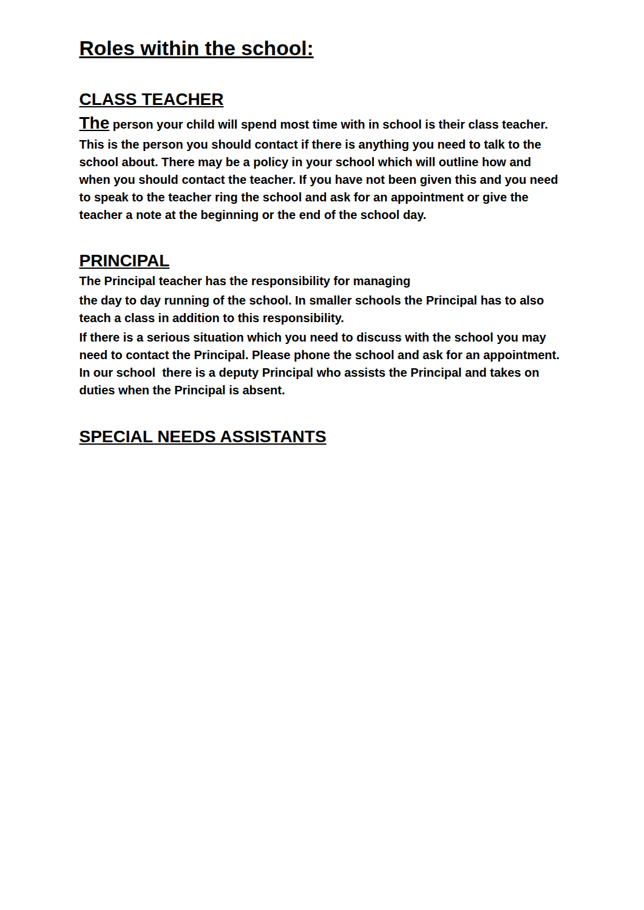Roles within the school:
CLASS TEACHER
The person your child will spend most time with in school is their class teacher. This is the person you should contact if there is anything you need to talk to the school about. There may be a policy in your school which will outline how and when you should contact the teacher. If you have not been given this and you need to speak to the teacher ring the school and ask for an appointment or give the teacher a note at the beginning or the end of the school day.
PRINCIPAL
The Principal teacher has the responsibility for managing
the day to day running of the school. In smaller schools the Principal has to also teach a class in addition to this responsibility.
If there is a serious situation which you need to discuss with the school you may need to contact the Principal. Please phone the school and ask for an appointment. In our school there is a deputy Principal who assists the Principal and takes on duties when the Principal is absent.
SPECIAL NEEDS ASSISTANTS